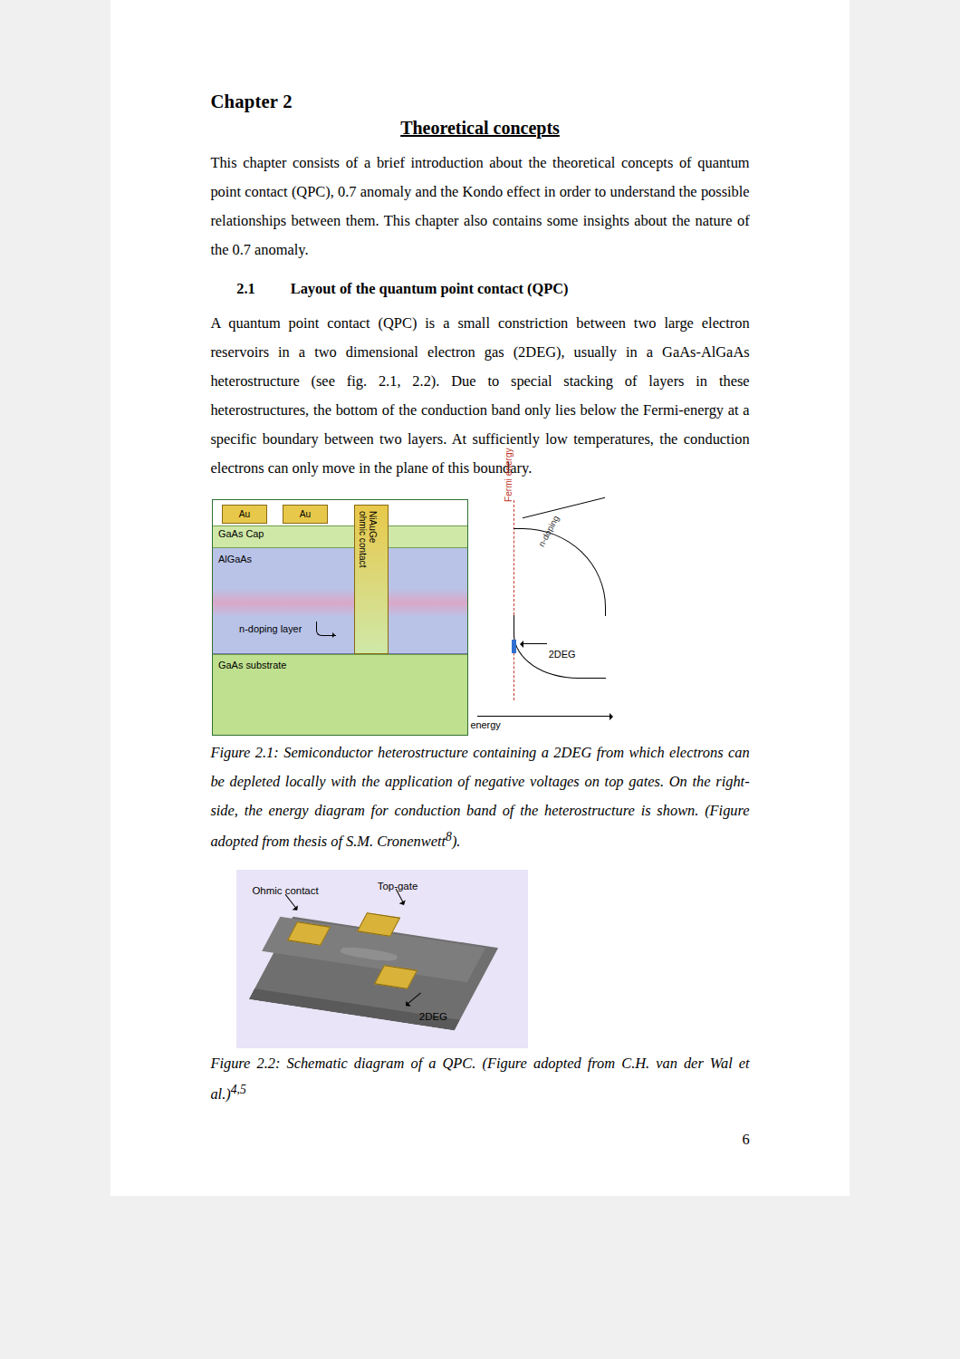Chapter 2
Theoretical concepts
This chapter consists of a brief introduction about the theoretical concepts of quantum point contact (QPC), 0.7 anomaly and the Kondo effect in order to understand the possible relationships between them. This chapter also contains some insights about the nature of the 0.7 anomaly.
2.1 Layout of the quantum point contact (QPC)
A quantum point contact (QPC) is a small constriction between two large electron reservoirs in a two dimensional electron gas (2DEG), usually in a GaAs-AlGaAs heterostructure (see fig. 2.1, 2.2). Due to special stacking of layers in these heterostructures, the bottom of the conduction band only lies below the Fermi-energy at a specific boundary between two layers. At sufficiently low temperatures, the conduction electrons can only move in the plane of this boundary.
Au
Au
NiAuGe
ohmic contact
GaAs Cap
AlGaAs
n-doping layer
GaAs substrate
Fermi energy
n-doping
2DEG
energy
Figure 2.1: Semiconductor heterostructure containing a 2DEG from which electrons can be depleted locally with the application of negative voltages on top gates. On the right-side, the energy diagram for conduction band of the heterostructure is shown. (Figure adopted from thesis of S.M. Cronenwett8).
Ohmic contact
Top-gate
2DEG
Figure 2.2: Schematic diagram of a QPC. (Figure adopted from C.H. van der Wal et al.)4,5
6